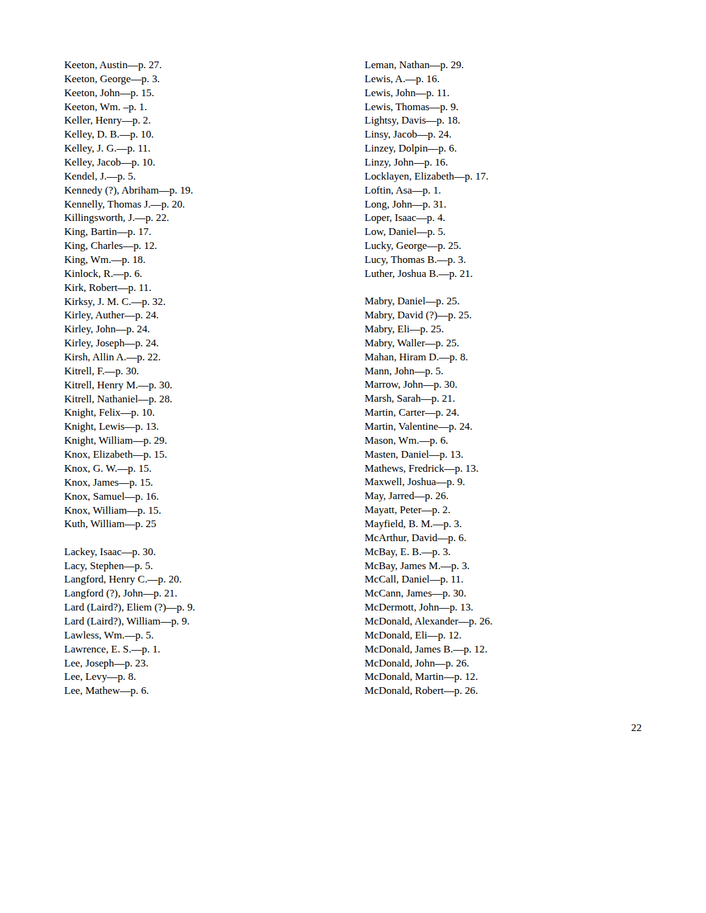Keeton, Austin—p. 27.
Keeton, George—p. 3.
Keeton, John—p. 15.
Keeton, Wm. –p. 1.
Keller, Henry—p. 2.
Kelley, D. B.—p. 10.
Kelley, J. G.—p. 11.
Kelley, Jacob—p. 10.
Kendel, J.—p. 5.
Kennedy (?), Abriham—p. 19.
Kennelly, Thomas J.—p. 20.
Killingsworth, J.—p. 22.
King, Bartin—p. 17.
King, Charles—p. 12.
King, Wm.—p. 18.
Kinlock, R.—p. 6.
Kirk, Robert—p. 11.
Kirksy, J. M. C.—p. 32.
Kirley, Auther—p. 24.
Kirley, John—p. 24.
Kirley, Joseph—p. 24.
Kirsh, Allin A.—p. 22.
Kitrell, F.—p. 30.
Kitrell, Henry M.—p. 30.
Kitrell, Nathaniel—p. 28.
Knight, Felix—p. 10.
Knight, Lewis—p. 13.
Knight, William—p. 29.
Knox, Elizabeth—p. 15.
Knox, G. W.—p. 15.
Knox, James—p. 15.
Knox, Samuel—p. 16.
Knox, William—p. 15.
Kuth, William—p. 25
Lackey, Isaac—p. 30.
Lacy, Stephen—p. 5.
Langford, Henry C.—p. 20.
Langford (?), John—p. 21.
Lard (Laird?), Eliem (?)—p. 9.
Lard (Laird?), William—p. 9.
Lawless, Wm.—p. 5.
Lawrence, E. S.—p. 1.
Lee, Joseph—p. 23.
Lee, Levy—p. 8.
Lee, Mathew—p. 6.
Leman, Nathan—p. 29.
Lewis, A.—p. 16.
Lewis, John—p. 11.
Lewis, Thomas—p. 9.
Lightsy, Davis—p. 18.
Linsy, Jacob—p. 24.
Linzey, Dolpin—p. 6.
Linzy, John—p. 16.
Locklayen, Elizabeth—p. 17.
Loftin, Asa—p. 1.
Long, John—p. 31.
Loper, Isaac—p. 4.
Low, Daniel—p. 5.
Lucky, George—p. 25.
Lucy, Thomas B.—p. 3.
Luther, Joshua B.—p. 21.
Mabry, Daniel—p. 25.
Mabry, David (?)—p. 25.
Mabry, Eli—p. 25.
Mabry, Waller—p. 25.
Mahan, Hiram D.—p. 8.
Mann, John—p. 5.
Marrow, John—p. 30.
Marsh, Sarah—p. 21.
Martin, Carter—p. 24.
Martin, Valentine—p. 24.
Mason, Wm.—p. 6.
Masten, Daniel—p. 13.
Mathews, Fredrick—p. 13.
Maxwell, Joshua—p. 9.
May, Jarred—p. 26.
Mayatt, Peter—p. 2.
Mayfield, B. M.—p. 3.
McArthur, David—p. 6.
McBay, E. B.—p. 3.
McBay, James M.—p. 3.
McCall, Daniel—p. 11.
McCann, James—p. 30.
McDermott, John—p. 13.
McDonald, Alexander—p. 26.
McDonald, Eli—p. 12.
McDonald, James B.—p. 12.
McDonald, John—p. 26.
McDonald, Martin—p. 12.
McDonald, Robert—p. 26.
22